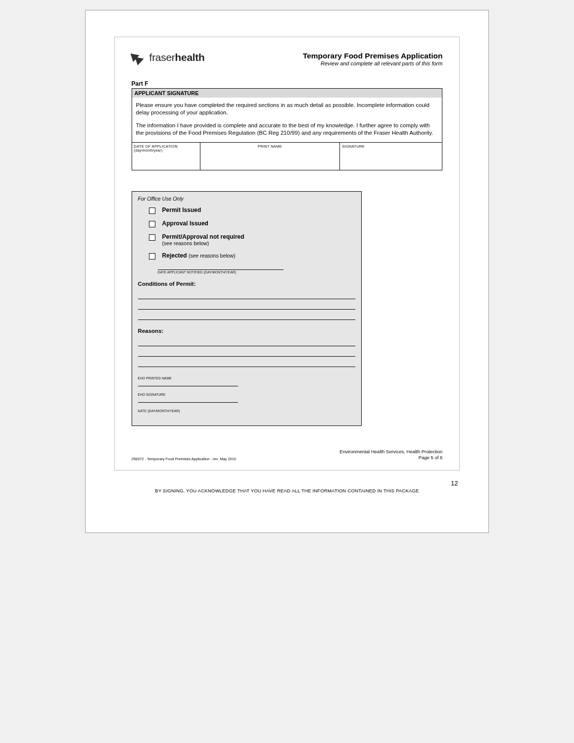fraserhealth
Temporary Food Premises Application
Review and complete all relevant parts of this form
Part F
APPLICANT SIGNATURE
Please ensure you have completed the required sections in as much detail as possible. Incomplete information could delay processing of your application.
The information I have provided is complete and accurate to the best of my knowledge. I further agree to comply with the provisions of the Food Premises Regulation (BC Reg 210/99) and any requirements of the Fraser Health Authority.
| DATE OF APPLICATION (day/month/year) | PRINT NAME | SIGNATURE |
For Office Use Only
Permit Issued
Approval Issued
Permit/Approval not required (see reasons below)
Rejected (see reasons below)
DATE APPLICANT NOTIFIED (day/month/year)
Conditions of Permit:
Reasons:
EHO PRINTED NAME
EHO SIGNATURE
DATE (day/month/year)
256372 - Temporary Food Premises Application - rev. May 2010
Environmental Health Services, Health Protection
Page 5 of 6
12
BY SIGNING, YOU ACKNOWLEDGE THAT YOU HAVE READ ALL THE INFORMATION CONTAINED IN THIS PACKAGE